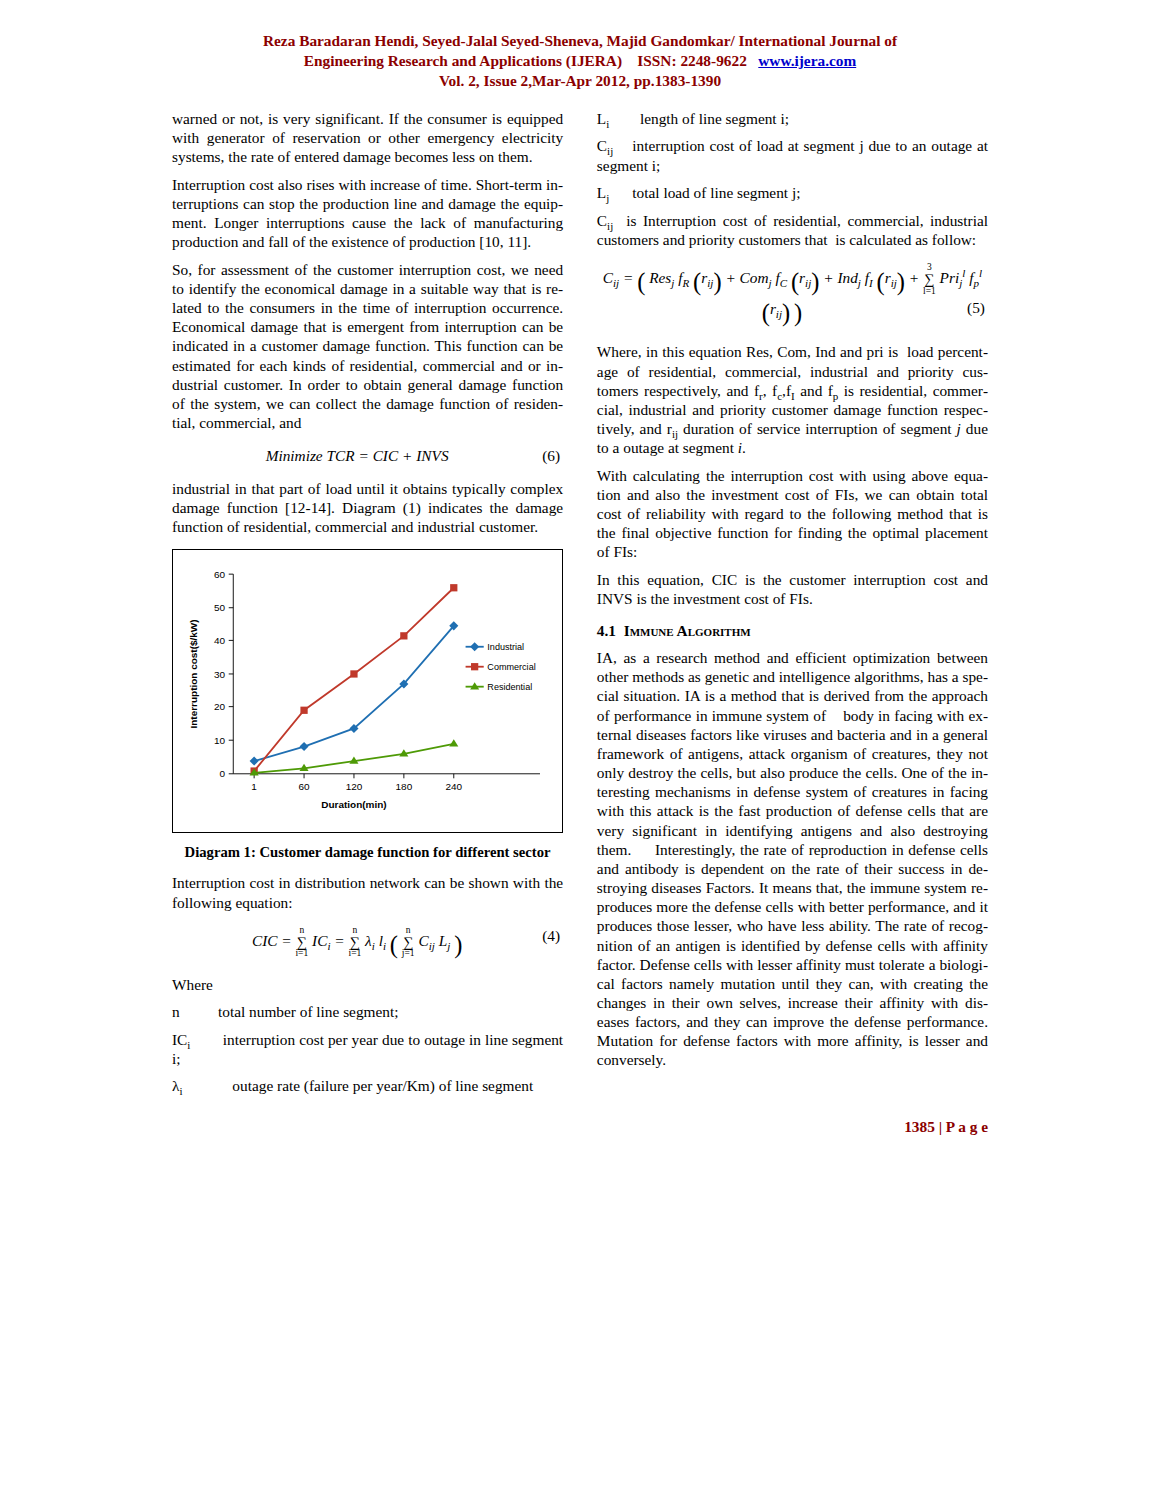Reza Baradaran Hendi, Seyed-Jalal Seyed-Sheneva, Majid Gandomkar/ International Journal of Engineering Research and Applications (IJERA) ISSN: 2248-9622 www.ijera.com Vol. 2, Issue 2,Mar-Apr 2012, pp.1383-1390
warned or not, is very significant. If the consumer is equipped with generator of reservation or other emergency electricity systems, the rate of entered damage becomes less on them.
Interruption cost also rises with increase of time. Short-term interruptions can stop the production line and damage the equipment. Longer interruptions cause the lack of manufacturing production and fall of the existence of production [10, 11].
So, for assessment of the customer interruption cost, we need to identify the economical damage in a suitable way that is related to the consumers in the time of interruption occurrence. Economical damage that is emergent from interruption can be indicated in a customer damage function. This function can be estimated for each kinds of residential, commercial and or industrial customer. In order to obtain general damage function of the system, we can collect the damage function of residential, commercial, and
Minimize TCR = CIC + INVS (6)
industrial in that part of load until it obtains typically complex damage function [12-14]. Diagram (1) indicates the damage function of residential, commercial and industrial customer.
0 10 20 30 40 50 60 Interruption cost($/kW) 1 60 120 180 240 Duration(min) Industrial Commercial Residential
Diagram 1: Customer damage function for different sector
Interruption cost in distribution network can be shown with the following equation:
CIC = n∑i=1 ICi = n∑i=1 λi li ( n∑j=1 Cij Lj ) (4)
Where
n total number of line segment;
ICi interruption cost per year due to outage in line segment i;
λi outage rate (failure per year/Km) of line segment
Li length of line segment i;
Cij interruption cost of load at segment j due to an outage at segment i;
Lj total load of line segment j;
Cij is Interruption cost of residential, commercial, industrial customers and priority customers that is calculated as follow:
Cij = ( Resj fR (rij) + Comj fC (rij) + Indj fI (rij) + 3∑l=1 Prijl fpl (rij) ) (5)
Where, in this equation Res, Com, Ind and pri is load percentage of residential, commercial, industrial and priority customers respectively, and fr, fc,fI and fp is residential, commercial, industrial and priority customer damage function respectively, and rij duration of service interruption of segment j due to a outage at segment i.
With calculating the interruption cost with using above equation and also the investment cost of FIs, we can obtain total cost of reliability with regard to the following method that is the final objective function for finding the optimal placement of FIs:
In this equation, CIC is the customer interruption cost and INVS is the investment cost of FIs.
4.1 Immune Algorithm
IA, as a research method and efficient optimization between other methods as genetic and intelligence algorithms, has a special situation. IA is a method that is derived from the approach of performance in immune system of body in facing with external diseases factors like viruses and bacteria and in a general framework of antigens, attack organism of creatures, they not only destroy the cells, but also produce the cells. One of the interesting mechanisms in defense system of creatures in facing with this attack is the fast production of defense cells that are very significant in identifying antigens and also destroying them. Interestingly, the rate of reproduction in defense cells and antibody is dependent on the rate of their success in destroying diseases Factors. It means that, the immune system reproduces more the defense cells with better performance, and it produces those lesser, who have less ability. The rate of recognition of an antigen is identified by defense cells with affinity factor. Defense cells with lesser affinity must tolerate a biological factors namely mutation until they can, with creating the changes in their own selves, increase their affinity with diseases factors, and they can improve the defense performance. Mutation for defense factors with more affinity, is lesser and conversely.
1385 | P a g e